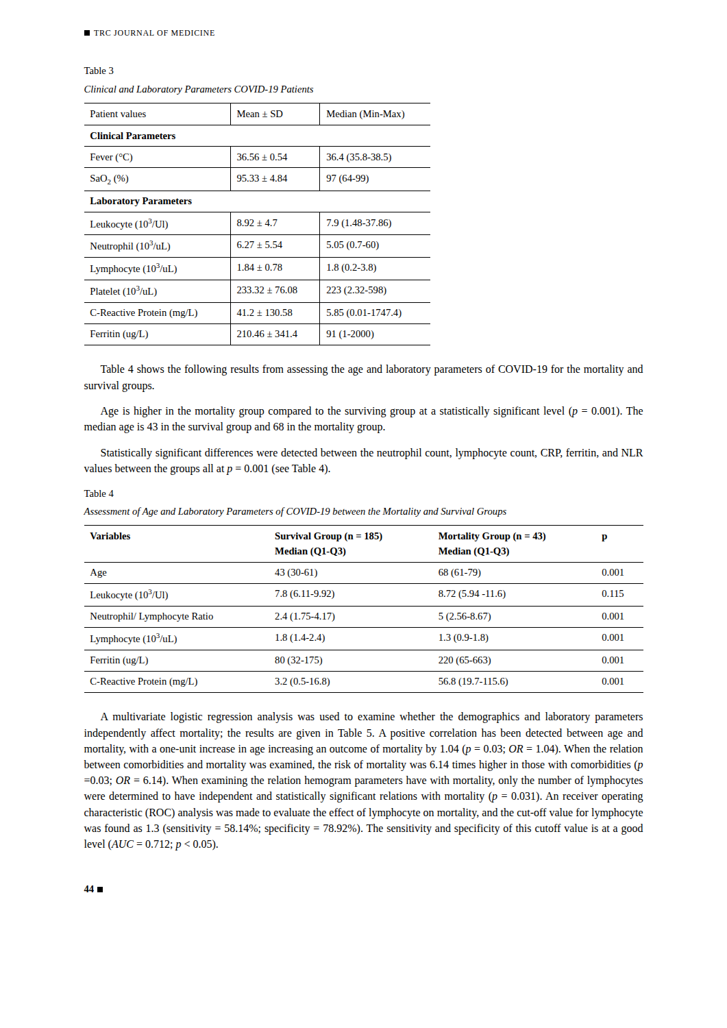TRC JOURNAL OF MEDICINE
Table 3
Clinical and Laboratory Parameters COVID-19 Patients
| Patient values | Mean ± SD | Median (Min-Max) |
| --- | --- | --- |
| Clinical Parameters |
| Fever (°C) | 36.56 ± 0.54 | 36.4 (35.8-38.5) |
| SaO 2 (%) | 95.33 ± 4.84 | 97 (64-99) |
| Laboratory Parameters |
| Leukocyte (10 3 /Ul) | 8.92 ± 4.7 | 7.9 (1.48-37.86) |
| Neutrophil (10 3 /uL) | 6.27 ± 5.54 | 5.05 (0.7-60) |
| Lymphocyte (10 3 /uL) | 1.84 ± 0.78 | 1.8 (0.2-3.8) |
| Platelet (10 3 /uL) | 233.32 ± 76.08 | 223 (2.32-598) |
| C-Reactive Protein (mg/L) | 41.2 ± 130.58 | 5.85 (0.01-1747.4) |
| Ferritin (ug/L) | 210.46 ± 341.4 | 91 (1-2000) |
Table 4 shows the following results from assessing the age and laboratory parameters of COVID-19 for the mortality and survival groups.
Age is higher in the mortality group compared to the surviving group at a statistically significant level (p = 0.001). The median age is 43 in the survival group and 68 in the mortality group.
Statistically significant differences were detected between the neutrophil count, lymphocyte count, CRP, ferritin, and NLR values between the groups all at p = 0.001 (see Table 4).
Table 4
Assessment of Age and Laboratory Parameters of COVID-19 between the Mortality and Survival Groups
| Variables | Survival Group (n = 185) Median (Q1-Q3) | Mortality Group (n = 43) Median (Q1-Q3) | p |
| --- | --- | --- | --- |
| Age | 43 (30-61) | 68 (61-79) | 0.001 |
| Leukocyte (10 3 /Ul) | 7.8 (6.11-9.92) | 8.72 (5.94 -11.6) | 0.115 |
| Neutrophil/ Lymphocyte Ratio | 2.4 (1.75-4.17) | 5 (2.56-8.67) | 0.001 |
| Lymphocyte (10 3 /uL) | 1.8 (1.4-2.4) | 1.3 (0.9-1.8) | 0.001 |
| Ferritin (ug/L) | 80 (32-175) | 220 (65-663) | 0.001 |
| C-Reactive Protein (mg/L) | 3.2 (0.5-16.8) | 56.8 (19.7-115.6) | 0.001 |
A multivariate logistic regression analysis was used to examine whether the demographics and laboratory parameters independently affect mortality; the results are given in Table 5. A positive correlation has been detected between age and mortality, with a one-unit increase in age increasing an outcome of mortality by 1.04 (p = 0.03; OR = 1.04). When the relation between comorbidities and mortality was examined, the risk of mortality was 6.14 times higher in those with comorbidities (p =0.03; OR = 6.14). When examining the relation hemogram parameters have with mortality, only the number of lymphocytes were determined to have independent and statistically significant relations with mortality (p = 0.031). An receiver operating characteristic (ROC) analysis was made to evaluate the effect of lymphocyte on mortality, and the cut-off value for lymphocyte was found as 1.3 (sensitivity = 58.14%; specificity = 78.92%). The sensitivity and specificity of this cutoff value is at a good level (AUC = 0.712; p < 0.05).
44